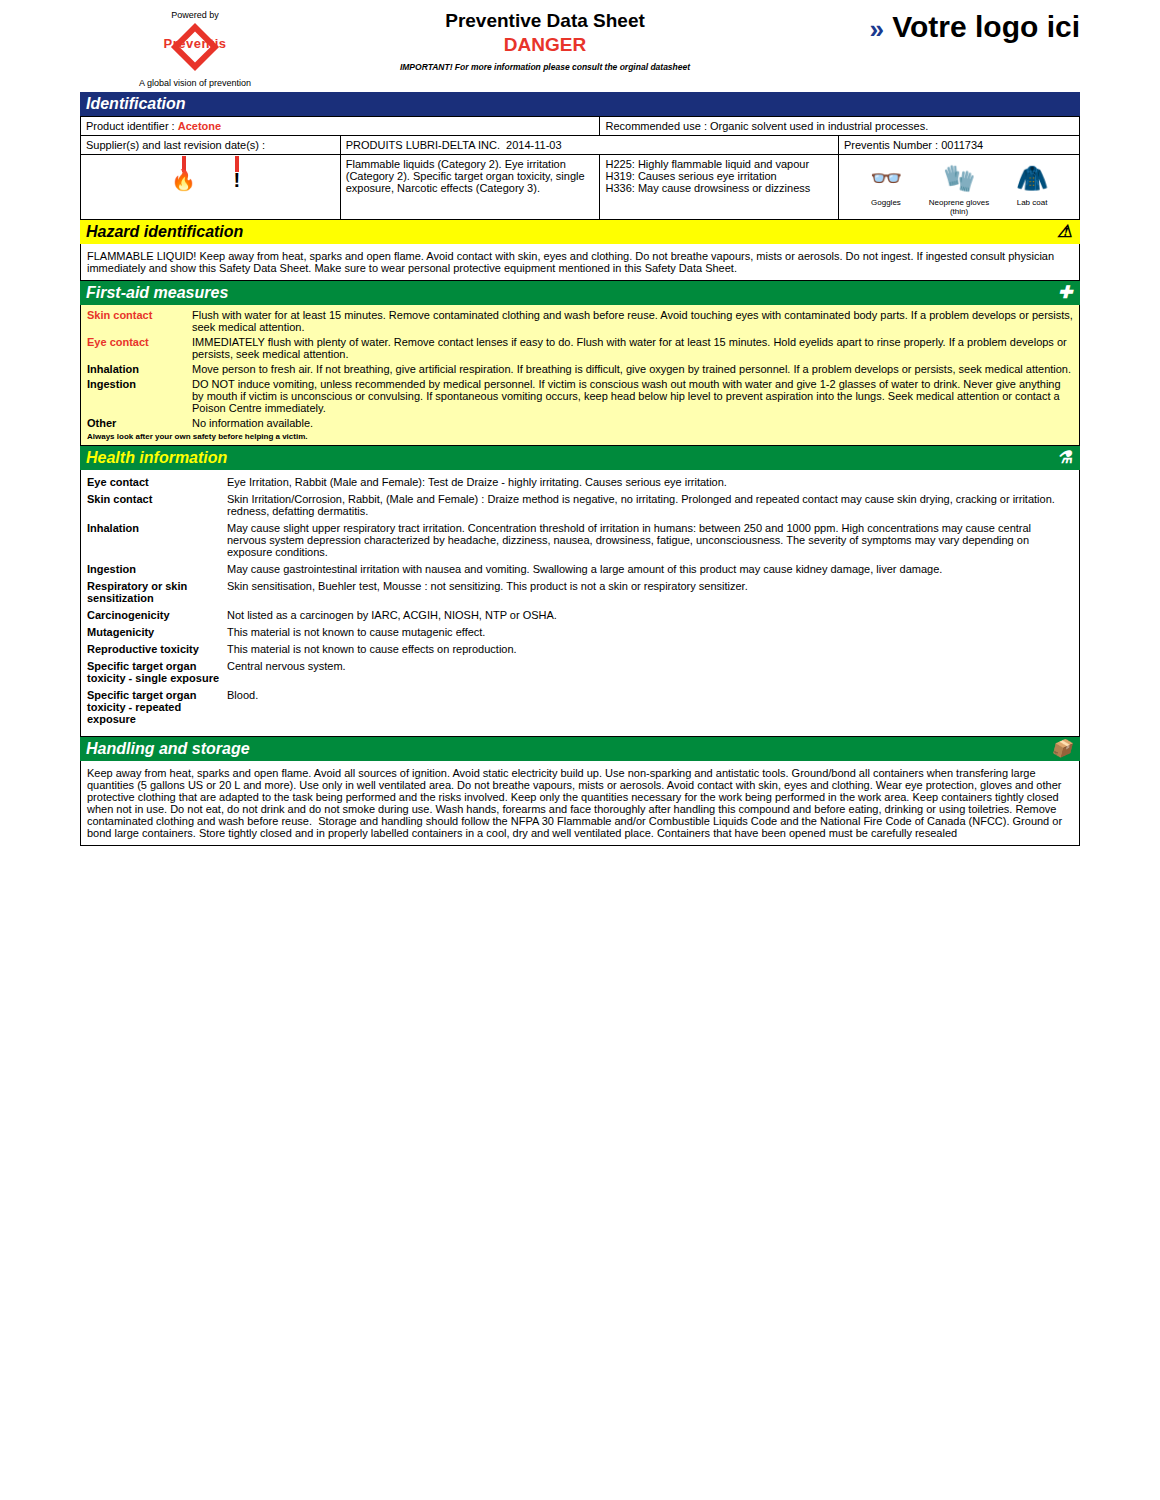Powered by
Preventis
A global vision of prevention
Preventive Data Sheet
DANGER
IMPORTANT! For more information please consult the orginal datasheet
» Votre logo ici
Identification
| Product identifier : Acetone | Recommended use : Organic solvent used in industrial processes. |
| Supplier(s) and last revision date(s) : | PRODUITS LUBRI-DELTA INC. 2014-11-03 | Preventis Number : 0011734 |
| 🔥 ! | Flammable liquids (Category 2). Eye irritation (Category 2). Specific target organ toxicity, single exposure, Narcotic effects (Category 3). | H225: Highly flammable liquid and vapour H319: Causes serious eye irritation H336: May cause drowsiness or dizziness | 👓 Goggles 🧤 Neoprene gloves (thin) 🧥 Lab coat |
Hazard identification ⚠
FLAMMABLE LIQUID! Keep away from heat, sparks and open flame. Avoid contact with skin, eyes and clothing. Do not breathe vapours, mists or aerosols. Do not ingest. If ingested consult physician immediately and show this Safety Data Sheet. Make sure to wear personal protective equipment mentioned in this Safety Data Sheet.
First-aid measures ✚
Skin contact
Flush with water for at least 15 minutes. Remove contaminated clothing and wash before reuse. Avoid touching eyes with contaminated body parts. If a problem develops or persists, seek medical attention.
Eye contact
IMMEDIATELY flush with plenty of water. Remove contact lenses if easy to do. Flush with water for at least 15 minutes. Hold eyelids apart to rinse properly. If a problem develops or persists, seek medical attention.
Inhalation
Move person to fresh air. If not breathing, give artificial respiration. If breathing is difficult, give oxygen by trained personnel. If a problem develops or persists, seek medical attention.
Ingestion
DO NOT induce vomiting, unless recommended by medical personnel. If victim is conscious wash out mouth with water and give 1-2 glasses of water to drink. Never give anything by mouth if victim is unconscious or convulsing. If spontaneous vomiting occurs, keep head below hip level to prevent aspiration into the lungs. Seek medical attention or contact a Poison Centre immediately.
Other
No information available.
Always look after your own safety before helping a victim.
Health information ⚗
Eye contact
Eye Irritation, Rabbit (Male and Female): Test de Draize - highly irritating. Causes serious eye irritation.
Skin contact
Skin Irritation/Corrosion, Rabbit, (Male and Female) : Draize method is negative, no irritating. Prolonged and repeated contact may cause skin drying, cracking or irritation. redness, defatting dermatitis.
Inhalation
May cause slight upper respiratory tract irritation. Concentration threshold of irritation in humans: between 250 and 1000 ppm. High concentrations may cause central nervous system depression characterized by headache, dizziness, nausea, drowsiness, fatigue, unconsciousness. The severity of symptoms may vary depending on exposure conditions.
Ingestion
May cause gastrointestinal irritation with nausea and vomiting. Swallowing a large amount of this product may cause kidney damage, liver damage.
Respiratory or skin sensitization
Skin sensitisation, Buehler test, Mousse : not sensitizing. This product is not a skin or respiratory sensitizer.
Carcinogenicity
Not listed as a carcinogen by IARC, ACGIH, NIOSH, NTP or OSHA.
Mutagenicity
This material is not known to cause mutagenic effect.
Reproductive toxicity
This material is not known to cause effects on reproduction.
Specific target organ toxicity - single exposure
Central nervous system.
Specific target organ toxicity - repeated exposure
Blood.
Handling and storage 📦
Keep away from heat, sparks and open flame. Avoid all sources of ignition. Avoid static electricity build up. Use non-sparking and antistatic tools. Ground/bond all containers when transfering large quantities (5 gallons US or 20 L and more). Use only in well ventilated area. Do not breathe vapours, mists or aerosols. Avoid contact with skin, eyes and clothing. Wear eye protection, gloves and other protective clothing that are adapted to the task being performed and the risks involved. Keep only the quantities necessary for the work being performed in the work area. Keep containers tightly closed when not in use. Do not eat, do not drink and do not smoke during use. Wash hands, forearms and face thoroughly after handling this compound and before eating, drinking or using toiletries. Remove contaminated clothing and wash before reuse. Storage and handling should follow the NFPA 30 Flammable and/or Combustible Liquids Code and the National Fire Code of Canada (NFCC). Ground or bond large containers. Store tightly closed and in properly labelled containers in a cool, dry and well ventilated place. Containers that have been opened must be carefully resealed